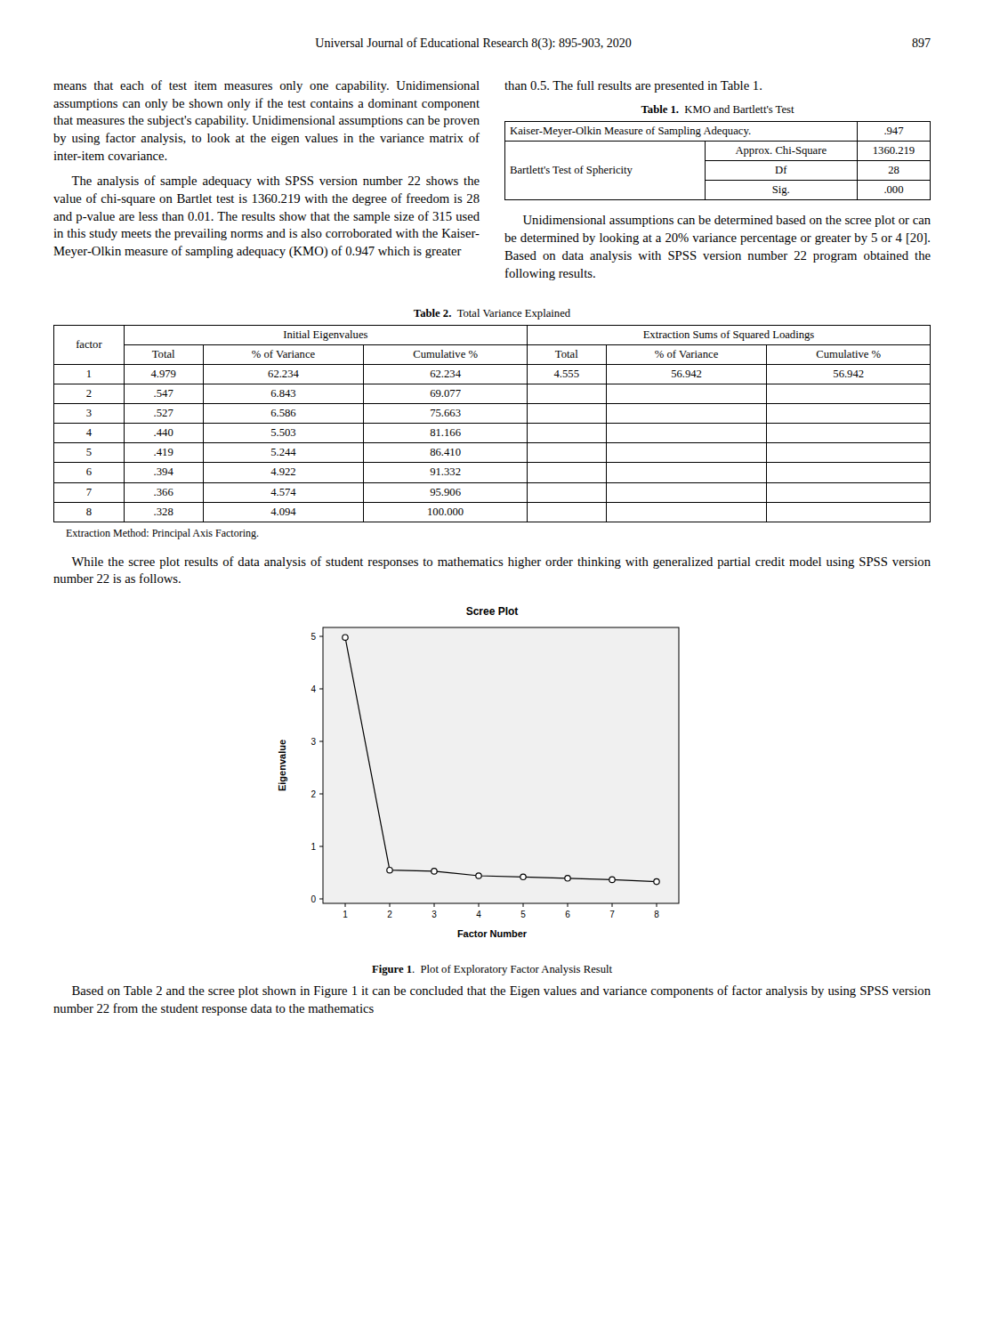Universal Journal of Educational Research 8(3): 895-903, 2020
897
means that each of test item measures only one capability. Unidimensional assumptions can only be shown only if the test contains a dominant component that measures the subject's capability. Unidimensional assumptions can be proven by using factor analysis, to look at the eigen values in the variance matrix of inter-item covariance.
The analysis of sample adequacy with SPSS version number 22 shows the value of chi-square on Bartlet test is 1360.219 with the degree of freedom is 28 and p-value are less than 0.01. The results show that the sample size of 315 used in this study meets the prevailing norms and is also corroborated with the Kaiser-Meyer-Olkin measure of sampling adequacy (KMO) of 0.947 which is greater
than 0.5. The full results are presented in Table 1.
Table 1. KMO and Bartlett's Test
| Kaiser-Meyer-Olkin Measure of Sampling Adequacy. | .947 |
| Bartlett's Test of Sphericity | Approx. Chi-Square | 1360.219 |
| Df | 28 |
| Sig. | .000 |
Unidimensional assumptions can be determined based on the scree plot or can be determined by looking at a 20% variance percentage or greater by 5 or 4 [20]. Based on data analysis with SPSS version number 22 program obtained the following results.
Table 2. Total Variance Explained
| factor | Initial Eigenvalues | Extraction Sums of Squared Loadings |
| --- | --- | --- |
| Total | % of Variance | Cumulative % | Total | % of Variance | Cumulative % |
| 1 | 4.979 | 62.234 | 62.234 | 4.555 | 56.942 | 56.942 |
| 2 | .547 | 6.843 | 69.077 | | | |
| 3 | .527 | 6.586 | 75.663 | | | |
| 4 | .440 | 5.503 | 81.166 | | | |
| 5 | .419 | 5.244 | 86.410 | | | |
| 6 | .394 | 4.922 | 91.332 | | | |
| 7 | .366 | 4.574 | 95.906 | | | |
| 8 | .328 | 4.094 | 100.000 | | | |
Extraction Method: Principal Axis Factoring.
While the scree plot results of data analysis of student responses to mathematics higher order thinking with generalized partial credit model using SPSS version number 22 is as follows.
Scree Plot 5 4 3 2 1 0 Eigenvalue 1 2 3 4 5 6 7 8 Factor Number
Figure 1. Plot of Exploratory Factor Analysis Result
Based on Table 2 and the scree plot shown in Figure 1 it can be concluded that the Eigen values and variance components of factor analysis by using SPSS version number 22 from the student response data to the mathematics